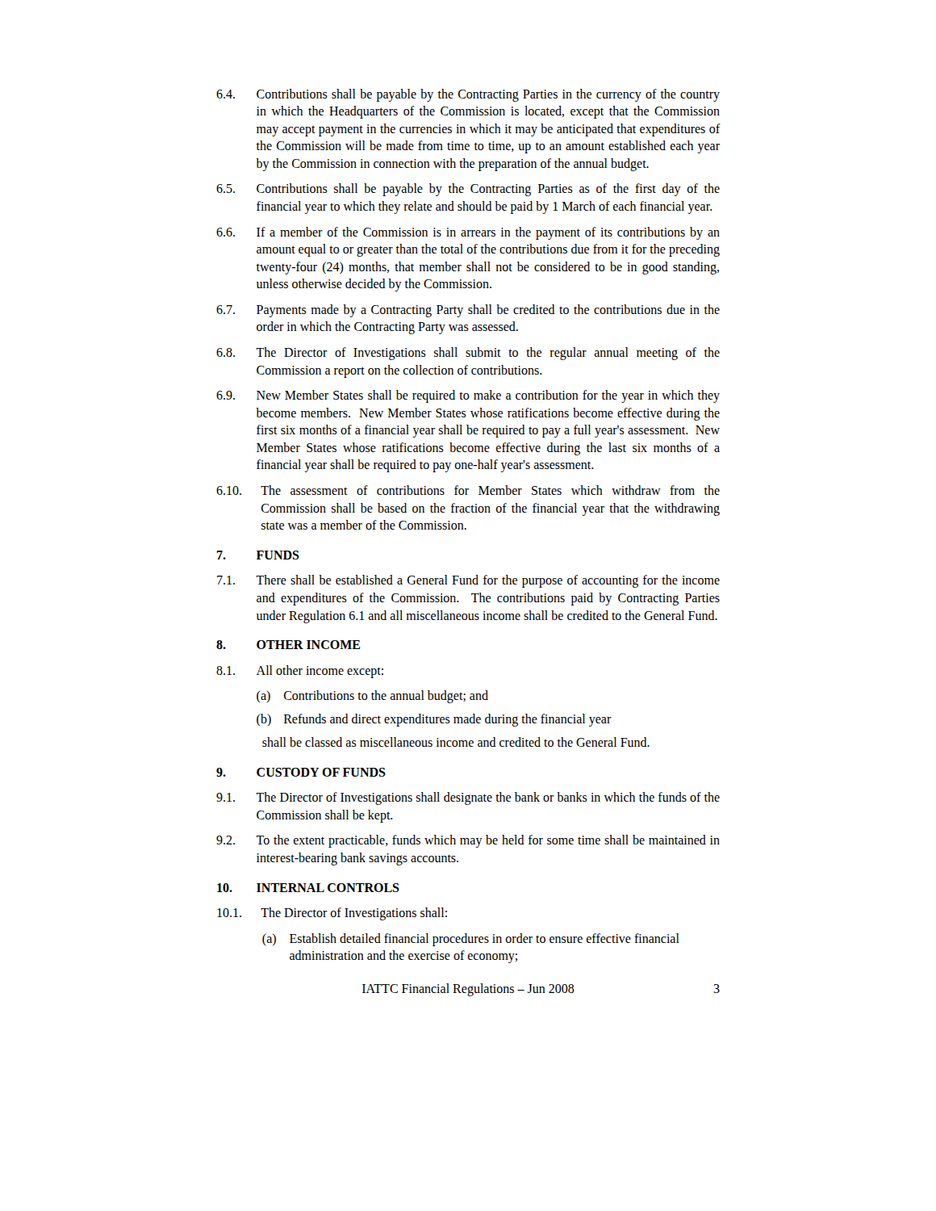6.4.
Contributions shall be payable by the Contracting Parties in the currency of the country in which the Headquarters of the Commission is located, except that the Commission may accept payment in the currencies in which it may be anticipated that expenditures of the Commission will be made from time to time, up to an amount established each year by the Commission in connection with the preparation of the annual budget.
6.5.
Contributions shall be payable by the Contracting Parties as of the first day of the financial year to which they relate and should be paid by 1 March of each financial year.
6.6.
If a member of the Commission is in arrears in the payment of its contributions by an amount equal to or greater than the total of the contributions due from it for the preceding twenty-four (24) months, that member shall not be considered to be in good standing, unless otherwise decided by the Commission.
6.7.
Payments made by a Contracting Party shall be credited to the contributions due in the order in which the Contracting Party was assessed.
6.8.
The Director of Investigations shall submit to the regular annual meeting of the Commission a report on the collection of contributions.
6.9.
New Member States shall be required to make a contribution for the year in which they become members. New Member States whose ratifications become effective during the first six months of a financial year shall be required to pay a full year's assessment. New Member States whose ratifications become effective during the last six months of a financial year shall be required to pay one-half year's assessment.
6.10.
The assessment of contributions for Member States which withdraw from the Commission shall be based on the fraction of the financial year that the withdrawing state was a member of the Commission.
7. FUNDS
7.1.
There shall be established a General Fund for the purpose of accounting for the income and expenditures of the Commission. The contributions paid by Contracting Parties under Regulation 6.1 and all miscellaneous income shall be credited to the General Fund.
8. OTHER INCOME
8.1.
All other income except:
(a)
Contributions to the annual budget; and
(b)
Refunds and direct expenditures made during the financial year
shall be classed as miscellaneous income and credited to the General Fund.
9. CUSTODY OF FUNDS
9.1.
The Director of Investigations shall designate the bank or banks in which the funds of the Commission shall be kept.
9.2.
To the extent practicable, funds which may be held for some time shall be maintained in interest-bearing bank savings accounts.
10. INTERNAL CONTROLS
10.1.
The Director of Investigations shall:
(a)
Establish detailed financial procedures in order to ensure effective financial administration and the exercise of economy;
IATTC Financial Regulations – Jun 2008
3